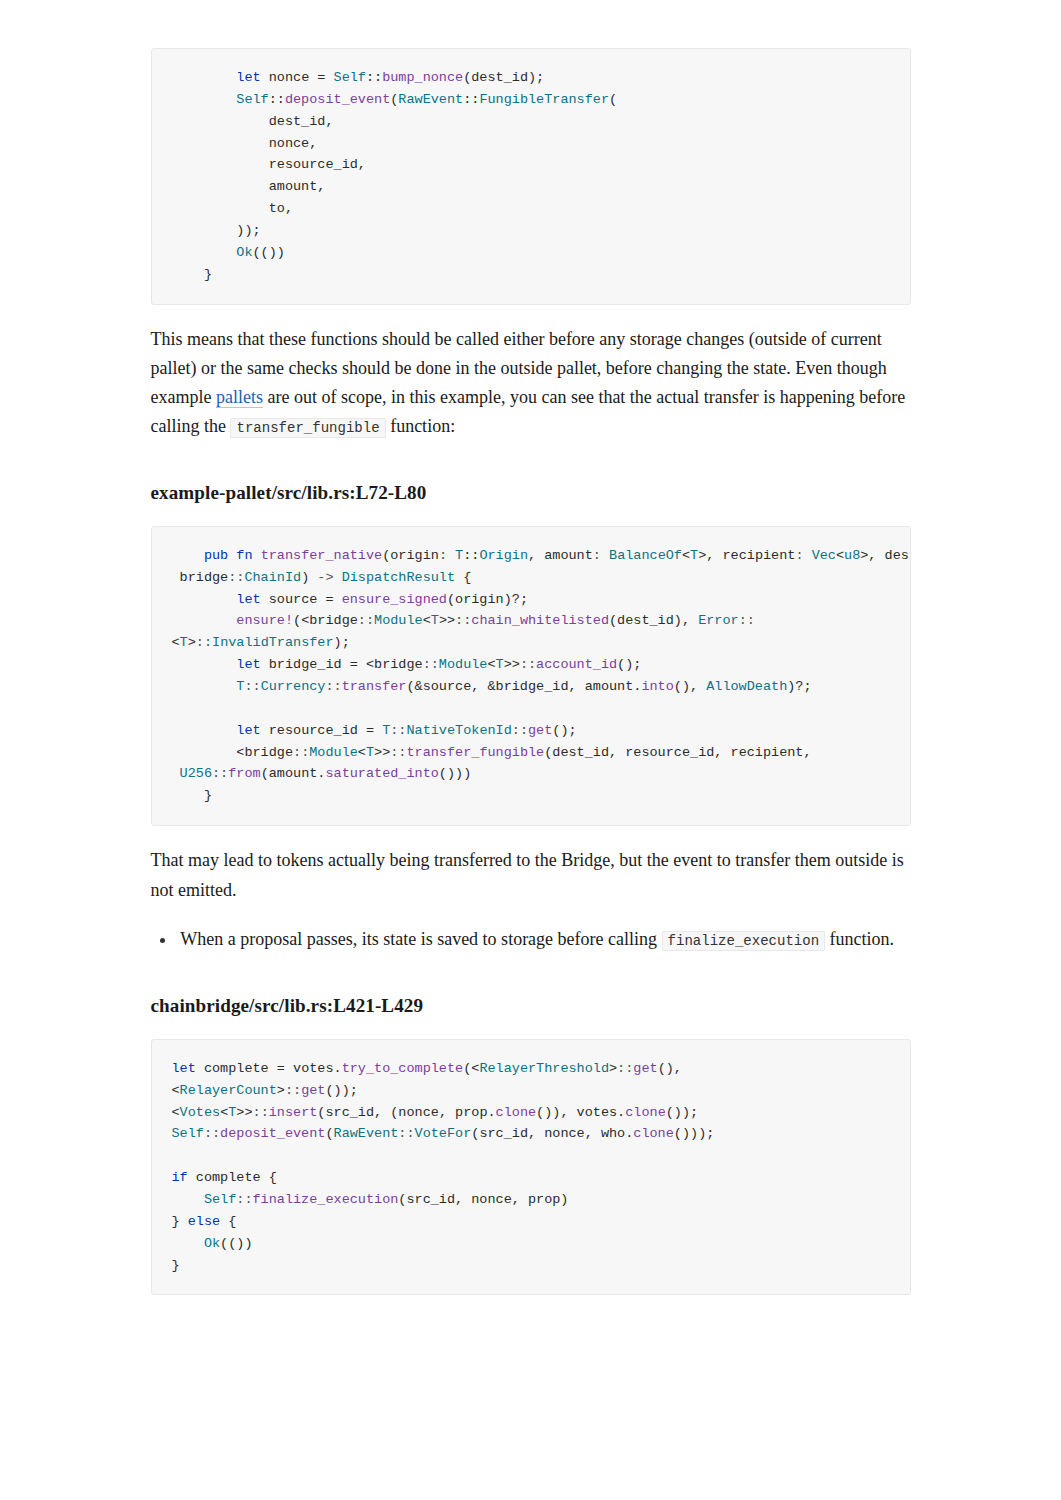let nonce = Self::bump_nonce(dest_id);
        Self::deposit_event(RawEvent::FungibleTransfer(
            dest_id,
            nonce,
            resource_id,
            amount,
            to,
        ));
        Ok(())
    }
This means that these functions should be called either before any storage changes (outside of current pallet) or the same checks should be done in the outside pallet, before changing the state. Even though example pallets are out of scope, in this example, you can see that the actual transfer is happening before calling the transfer_fungible function:
example-pallet/src/lib.rs:L72-L80
    pub fn transfer_native(origin: T::Origin, amount: BalanceOf<T>, recipient: Vec<u8>, dest_id:
 bridge:: ChainId) -> DispatchResult {
        let source = ensure_signed(origin)?;
        ensure!(<bridge:: Module<T>>:: chain_whitelisted(dest_id), Error::
<T>:: InvalidTransfer);
        let bridge_id = <bridge:: Module<T>>:: account_id();
        T:: Currency:: transfer(&source, &bridge_id, amount.into(), AllowDeath)?;

        let resource_id = T:: NativeTokenId:: get();
        <bridge:: Module<T>>:: transfer_fungible(dest_id, resource_id, recipient,
 U256:: from(amount.saturated_into()))
    }
That may lead to tokens actually being transferred to the Bridge, but the event to transfer them outside is not emitted.
When a proposal passes, its state is saved to storage before calling finalize_execution function.
chainbridge/src/lib.rs:L421-L429
let complete = votes.try_to_complete(<RelayerThreshold>:: get(),
<RelayerCount>:: get());
<Votes<T>>:: insert(src_id, (nonce, prop.clone()), votes.clone());
Self:: deposit_event(RawEvent:: VoteFor(src_id, nonce, who.clone()));

if complete {
    Self:: finalize_execution(src_id, nonce, prop)
} else {
    Ok(())
}